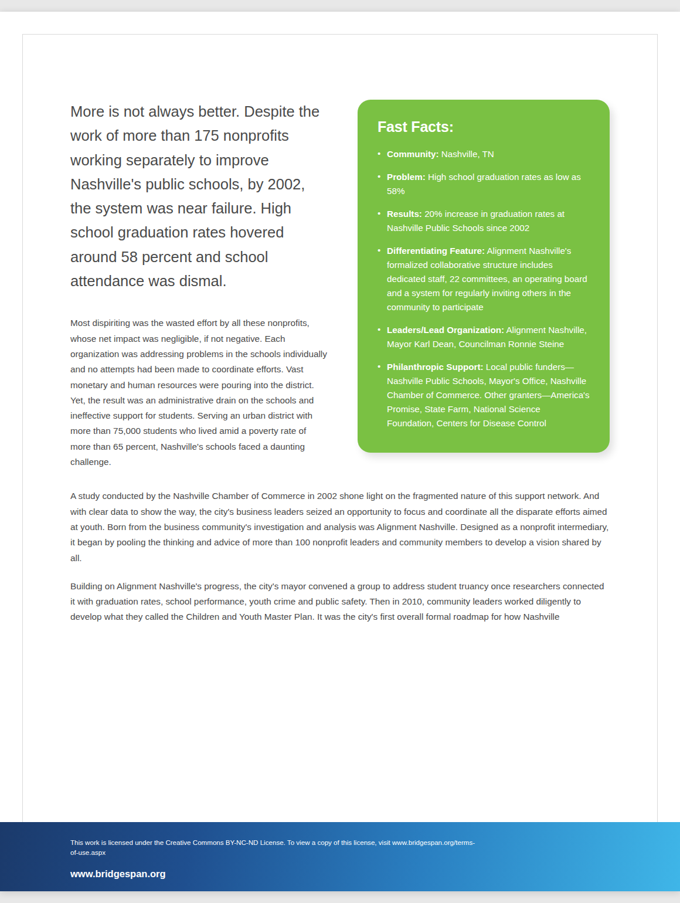More is not always better. Despite the work of more than 175 nonprofits working separately to improve Nashville's public schools, by 2002, the system was near failure. High school graduation rates hovered around 58 percent and school attendance was dismal.
Most dispiriting was the wasted effort by all these nonprofits, whose net impact was negligible, if not negative. Each organization was addressing problems in the schools individually and no attempts had been made to coordinate efforts. Vast monetary and human resources were pouring into the district. Yet, the result was an administrative drain on the schools and ineffective support for students. Serving an urban district with more than 75,000 students who lived amid a poverty rate of more than 65 percent, Nashville's schools faced a daunting challenge.
Fast Facts:
Community: Nashville, TN
Problem: High school graduation rates as low as 58%
Results: 20% increase in graduation rates at Nashville Public Schools since 2002
Differentiating Feature: Alignment Nashville's formalized collaborative structure includes dedicated staff, 22 committees, an operating board and a system for regularly inviting others in the community to participate
Leaders/Lead Organization: Alignment Nashville, Mayor Karl Dean, Councilman Ronnie Steine
Philanthropic Support: Local public funders—Nashville Public Schools, Mayor's Office, Nashville Chamber of Commerce. Other granters—America's Promise, State Farm, National Science Foundation, Centers for Disease Control
A study conducted by the Nashville Chamber of Commerce in 2002 shone light on the fragmented nature of this support network. And with clear data to show the way, the city's business leaders seized an opportunity to focus and coordinate all the disparate efforts aimed at youth. Born from the business community's investigation and analysis was Alignment Nashville. Designed as a nonprofit intermediary, it began by pooling the thinking and advice of more than 100 nonprofit leaders and community members to develop a vision shared by all.
Building on Alignment Nashville's progress, the city's mayor convened a group to address student truancy once researchers connected it with graduation rates, school performance, youth crime and public safety. Then in 2010, community leaders worked diligently to develop what they called the Children and Youth Master Plan. It was the city's first overall formal roadmap for how Nashville
This work is licensed under the Creative Commons BY-NC-ND License. To view a copy of this license, visit www.bridgespan.org/terms-of-use.aspx
www.bridgespan.org